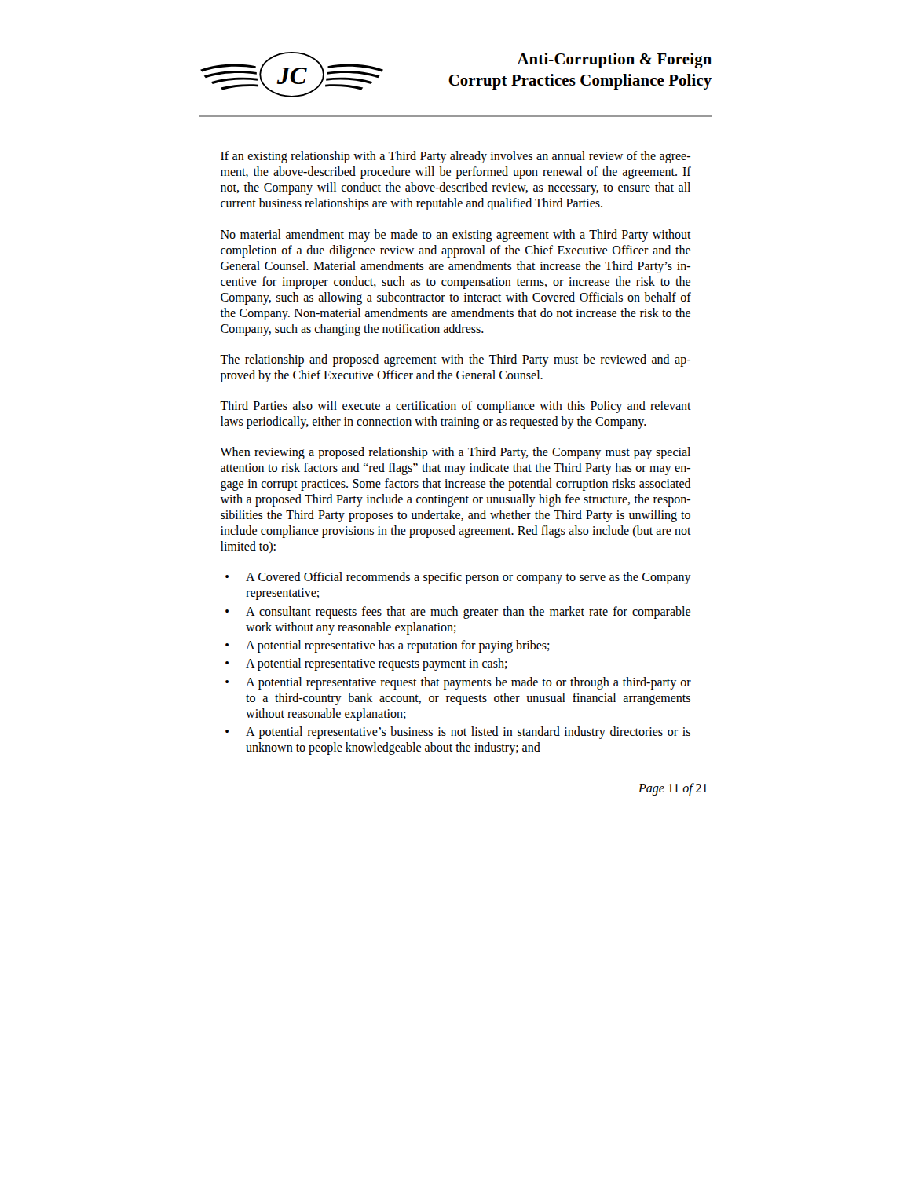JC
Anti-Corruption & Foreign
Corrupt Practices Compliance Policy
If an existing relationship with a Third Party already involves an annual review of the agreement, the above-described procedure will be performed upon renewal of the agreement. If not, the Company will conduct the above-described review, as necessary, to ensure that all current business relationships are with reputable and qualified Third Parties.
No material amendment may be made to an existing agreement with a Third Party without completion of a due diligence review and approval of the Chief Executive Officer and the General Counsel. Material amendments are amendments that increase the Third Party’s incentive for improper conduct, such as to compensation terms, or increase the risk to the Company, such as allowing a subcontractor to interact with Covered Officials on behalf of the Company. Non-material amendments are amendments that do not increase the risk to the Company, such as changing the notification address.
The relationship and proposed agreement with the Third Party must be reviewed and approved by the Chief Executive Officer and the General Counsel.
Third Parties also will execute a certification of compliance with this Policy and relevant laws periodically, either in connection with training or as requested by the Company.
When reviewing a proposed relationship with a Third Party, the Company must pay special attention to risk factors and “red flags” that may indicate that the Third Party has or may engage in corrupt practices. Some factors that increase the potential corruption risks associated with a proposed Third Party include a contingent or unusually high fee structure, the responsibilities the Third Party proposes to undertake, and whether the Third Party is unwilling to include compliance provisions in the proposed agreement. Red flags also include (but are not limited to):
A Covered Official recommends a specific person or company to serve as the Company representative;
A consultant requests fees that are much greater than the market rate for comparable work without any reasonable explanation;
A potential representative has a reputation for paying bribes;
A potential representative requests payment in cash;
A potential representative request that payments be made to or through a third-party or to a third-country bank account, or requests other unusual financial arrangements without reasonable explanation;
A potential representative’s business is not listed in standard industry directories or is unknown to people knowledgeable about the industry; and
Page 11 of 21